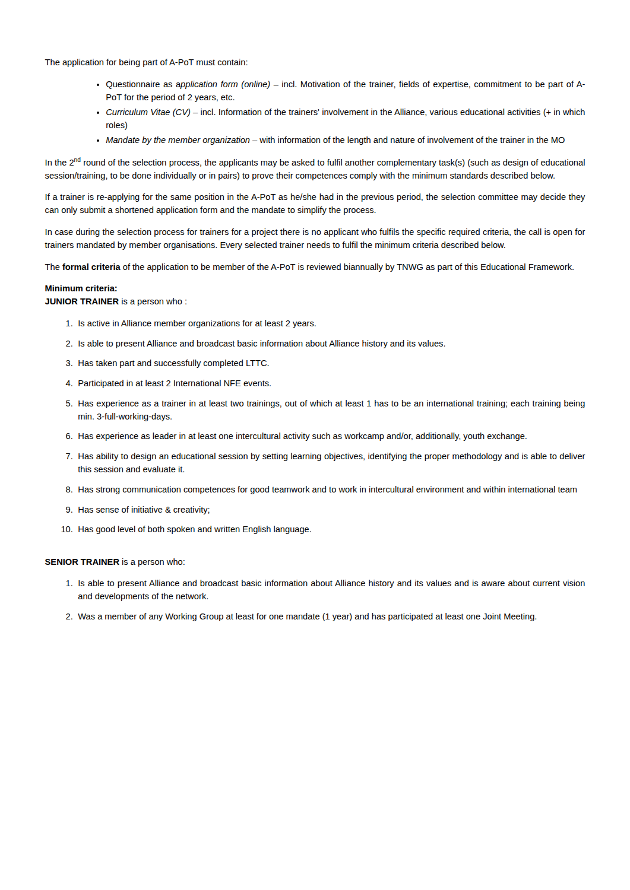The application for being part of A-PoT must contain:
Questionnaire as application form (online) – incl. Motivation of the trainer, fields of expertise, commitment to be part of A-PoT for the period of 2 years, etc.
Curriculum Vitae (CV) – incl. Information of the trainers' involvement in the Alliance, various educational activities (+ in which roles)
Mandate by the member organization – with information of the length and nature of involvement of the trainer in the MO
In the 2nd round of the selection process, the applicants may be asked to fulfil another complementary task(s) (such as design of educational session/training, to be done individually or in pairs) to prove their competences comply with the minimum standards described below.
If a trainer is re-applying for the same position in the A-PoT as he/she had in the previous period, the selection committee may decide they can only submit a shortened application form and the mandate to simplify the process.
In case during the selection process for trainers for a project there is no applicant who fulfils the specific required criteria, the call is open for trainers mandated by member organisations. Every selected trainer needs to fulfil the minimum criteria described below.
The formal criteria of the application to be member of the A-PoT is reviewed biannually by TNWG as part of this Educational Framework.
Minimum criteria:
JUNIOR TRAINER is a person who :
Is active in Alliance member organizations for at least 2 years.
Is able to present Alliance and broadcast basic information about Alliance history and its values.
Has taken part and successfully completed LTTC.
Participated in at least 2 International NFE events.
Has experience as a trainer in at least two trainings, out of which at least 1 has to be an international training; each training being min. 3-full-working-days.
Has experience as leader in at least one intercultural activity such as workcamp and/or, additionally, youth exchange.
Has ability to design an educational session by setting learning objectives, identifying the proper methodology and is able to deliver this session and evaluate it.
Has strong communication competences for good teamwork and to work in intercultural environment and within international team
Has sense of initiative & creativity;
Has good level of both spoken and written English language.
SENIOR TRAINER is a person who:
Is able to present Alliance and broadcast basic information about Alliance history and its values and is aware about current vision and developments of the network.
Was a member of any Working Group at least for one mandate (1 year) and has participated at least one Joint Meeting.